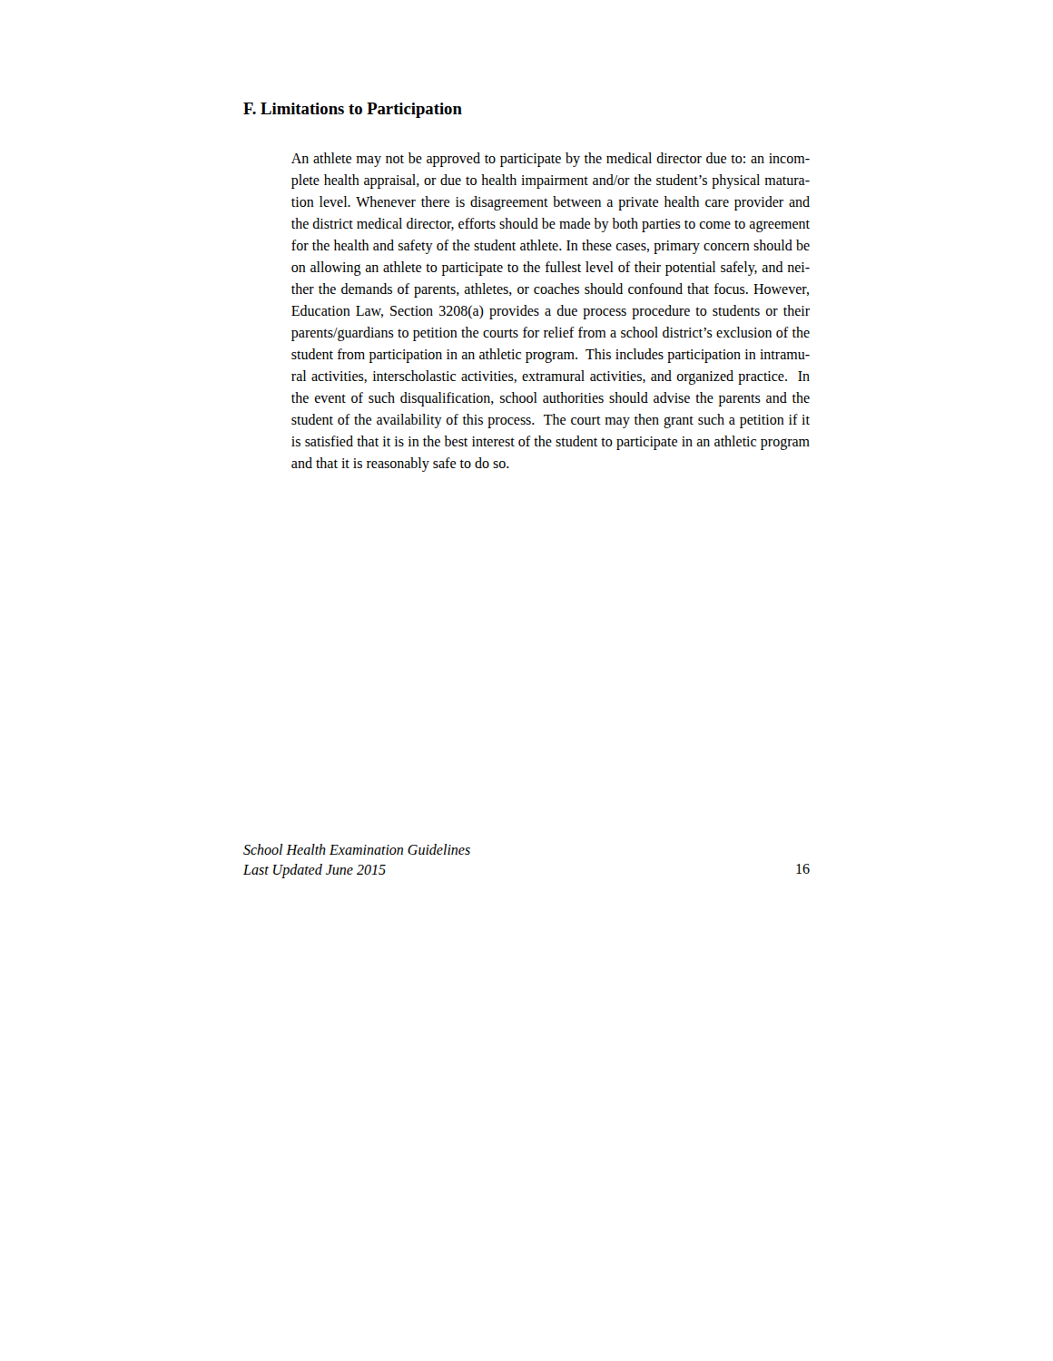F. Limitations to Participation
An athlete may not be approved to participate by the medical director due to: an incomplete health appraisal, or due to health impairment and/or the student’s physical maturation level. Whenever there is disagreement between a private health care provider and the district medical director, efforts should be made by both parties to come to agreement for the health and safety of the student athlete. In these cases, primary concern should be on allowing an athlete to participate to the fullest level of their potential safely, and neither the demands of parents, athletes, or coaches should confound that focus. However, Education Law, Section 3208(a) provides a due process procedure to students or their parents/guardians to petition the courts for relief from a school district’s exclusion of the student from participation in an athletic program. This includes participation in intramural activities, interscholastic activities, extramural activities, and organized practice. In the event of such disqualification, school authorities should advise the parents and the student of the availability of this process. The court may then grant such a petition if it is satisfied that it is in the best interest of the student to participate in an athletic program and that it is reasonably safe to do so.
School Health Examination Guidelines
Last Updated June 2015
16